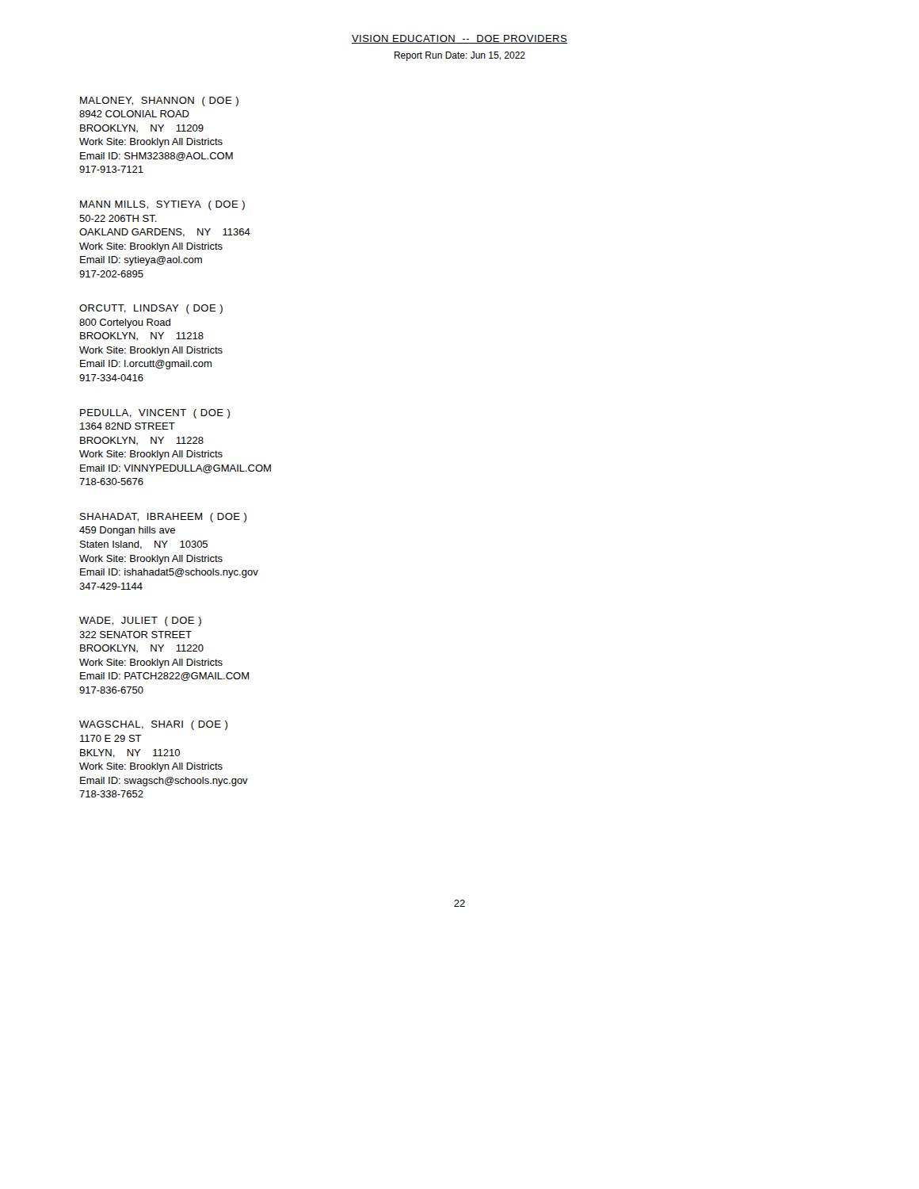VISION EDUCATION -- DOE PROVIDERS
Report Run Date: Jun 15, 2022
MALONEY, SHANNON ( DOE )
8942 COLONIAL ROAD
BROOKLYN, NY 11209
Work Site: Brooklyn All Districts
Email ID: SHM32388@AOL.COM
917-913-7121
MANN MILLS, SYTIEYA ( DOE )
50-22 206TH ST.
OAKLAND GARDENS, NY 11364
Work Site: Brooklyn All Districts
Email ID: sytieya@aol.com
917-202-6895
ORCUTT, LINDSAY ( DOE )
800 Cortelyou Road
BROOKLYN, NY 11218
Work Site: Brooklyn All Districts
Email ID: l.orcutt@gmail.com
917-334-0416
PEDULLA, VINCENT ( DOE )
1364 82ND STREET
BROOKLYN, NY 11228
Work Site: Brooklyn All Districts
Email ID: VINNYPEDULLA@GMAIL.COM
718-630-5676
SHAHADAT, IBRAHEEM ( DOE )
459 Dongan hills ave
Staten Island, NY 10305
Work Site: Brooklyn All Districts
Email ID: ishahadat5@schools.nyc.gov
347-429-1144
WADE, JULIET ( DOE )
322 SENATOR STREET
BROOKLYN, NY 11220
Work Site: Brooklyn All Districts
Email ID: PATCH2822@GMAIL.COM
917-836-6750
WAGSCHAL, SHARI ( DOE )
1170 E 29 ST
BKLYN, NY 11210
Work Site: Brooklyn All Districts
Email ID: swagsch@schools.nyc.gov
718-338-7652
22